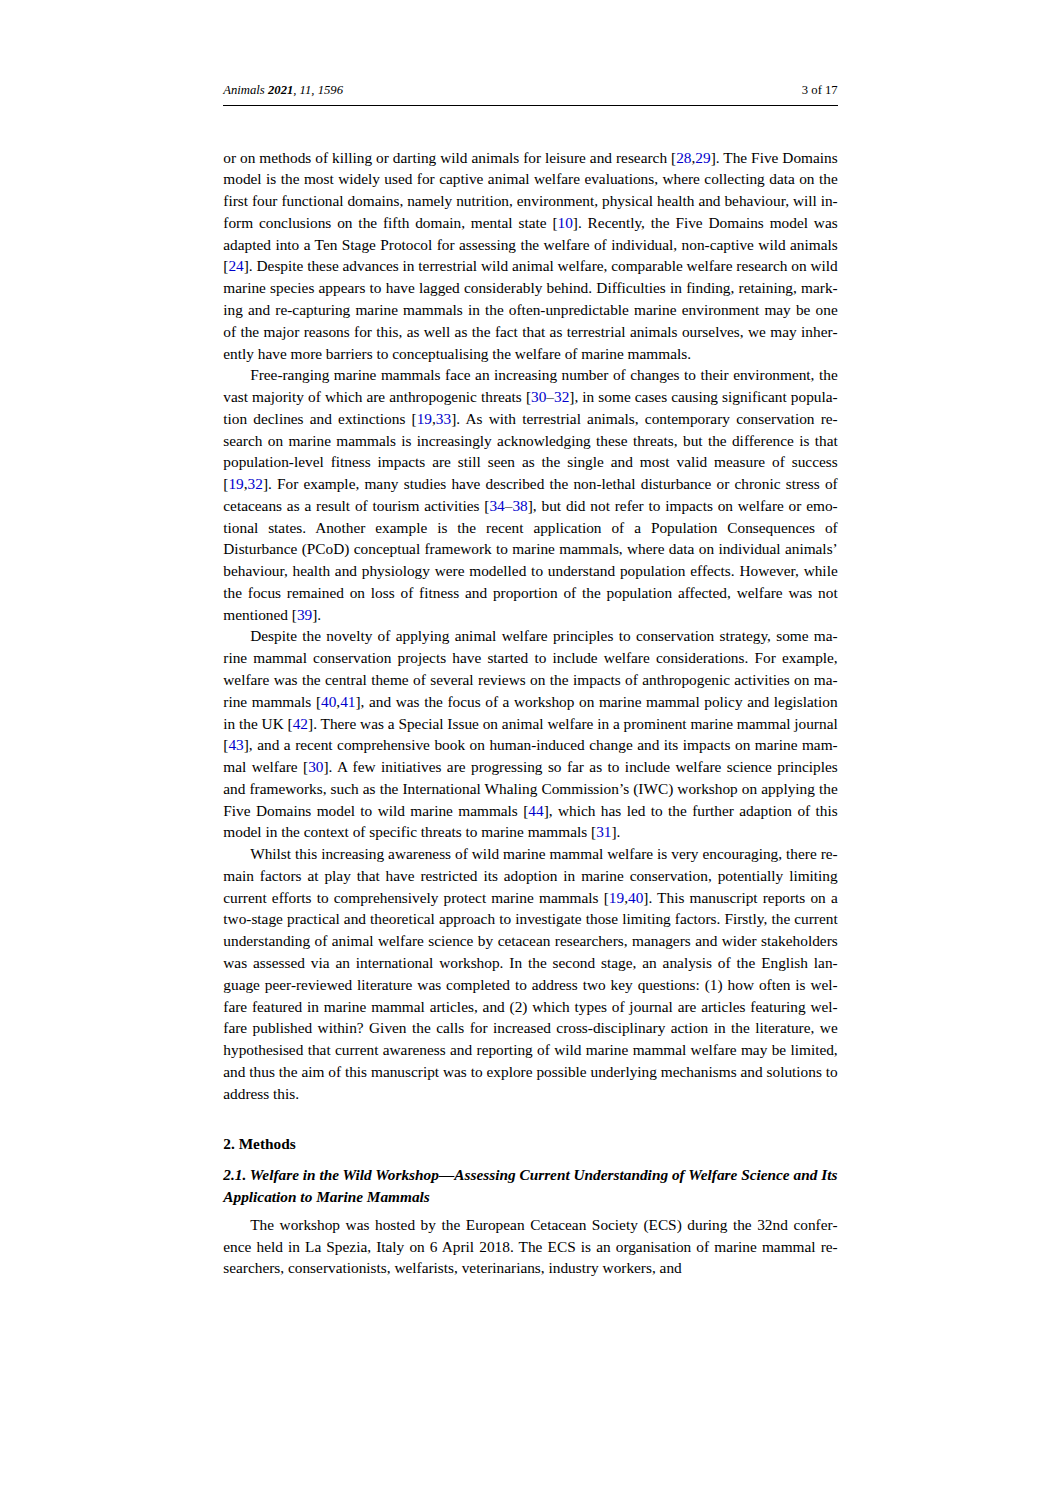Animals 2021, 11, 1596
3 of 17
or on methods of killing or darting wild animals for leisure and research [28,29]. The Five Domains model is the most widely used for captive animal welfare evaluations, where collecting data on the first four functional domains, namely nutrition, environment, physical health and behaviour, will inform conclusions on the fifth domain, mental state [10]. Recently, the Five Domains model was adapted into a Ten Stage Protocol for assessing the welfare of individual, non-captive wild animals [24]. Despite these advances in terrestrial wild animal welfare, comparable welfare research on wild marine species appears to have lagged considerably behind. Difficulties in finding, retaining, marking and re-capturing marine mammals in the often-unpredictable marine environment may be one of the major reasons for this, as well as the fact that as terrestrial animals ourselves, we may inherently have more barriers to conceptualising the welfare of marine mammals.
Free-ranging marine mammals face an increasing number of changes to their environment, the vast majority of which are anthropogenic threats [30–32], in some cases causing significant population declines and extinctions [19,33]. As with terrestrial animals, contemporary conservation research on marine mammals is increasingly acknowledging these threats, but the difference is that population-level fitness impacts are still seen as the single and most valid measure of success [19,32]. For example, many studies have described the non-lethal disturbance or chronic stress of cetaceans as a result of tourism activities [34–38], but did not refer to impacts on welfare or emotional states. Another example is the recent application of a Population Consequences of Disturbance (PCoD) conceptual framework to marine mammals, where data on individual animals’ behaviour, health and physiology were modelled to understand population effects. However, while the focus remained on loss of fitness and proportion of the population affected, welfare was not mentioned [39].
Despite the novelty of applying animal welfare principles to conservation strategy, some marine mammal conservation projects have started to include welfare considerations. For example, welfare was the central theme of several reviews on the impacts of anthropogenic activities on marine mammals [40,41], and was the focus of a workshop on marine mammal policy and legislation in the UK [42]. There was a Special Issue on animal welfare in a prominent marine mammal journal [43], and a recent comprehensive book on human-induced change and its impacts on marine mammal welfare [30]. A few initiatives are progressing so far as to include welfare science principles and frameworks, such as the International Whaling Commission’s (IWC) workshop on applying the Five Domains model to wild marine mammals [44], which has led to the further adaption of this model in the context of specific threats to marine mammals [31].
Whilst this increasing awareness of wild marine mammal welfare is very encouraging, there remain factors at play that have restricted its adoption in marine conservation, potentially limiting current efforts to comprehensively protect marine mammals [19,40]. This manuscript reports on a two-stage practical and theoretical approach to investigate those limiting factors. Firstly, the current understanding of animal welfare science by cetacean researchers, managers and wider stakeholders was assessed via an international workshop. In the second stage, an analysis of the English language peer-reviewed literature was completed to address two key questions: (1) how often is welfare featured in marine mammal articles, and (2) which types of journal are articles featuring welfare published within? Given the calls for increased cross-disciplinary action in the literature, we hypothesised that current awareness and reporting of wild marine mammal welfare may be limited, and thus the aim of this manuscript was to explore possible underlying mechanisms and solutions to address this.
2. Methods
2.1. Welfare in the Wild Workshop—Assessing Current Understanding of Welfare Science and Its Application to Marine Mammals
The workshop was hosted by the European Cetacean Society (ECS) during the 32nd conference held in La Spezia, Italy on 6 April 2018. The ECS is an organisation of marine mammal researchers, conservationists, welfarists, veterinarians, industry workers, and